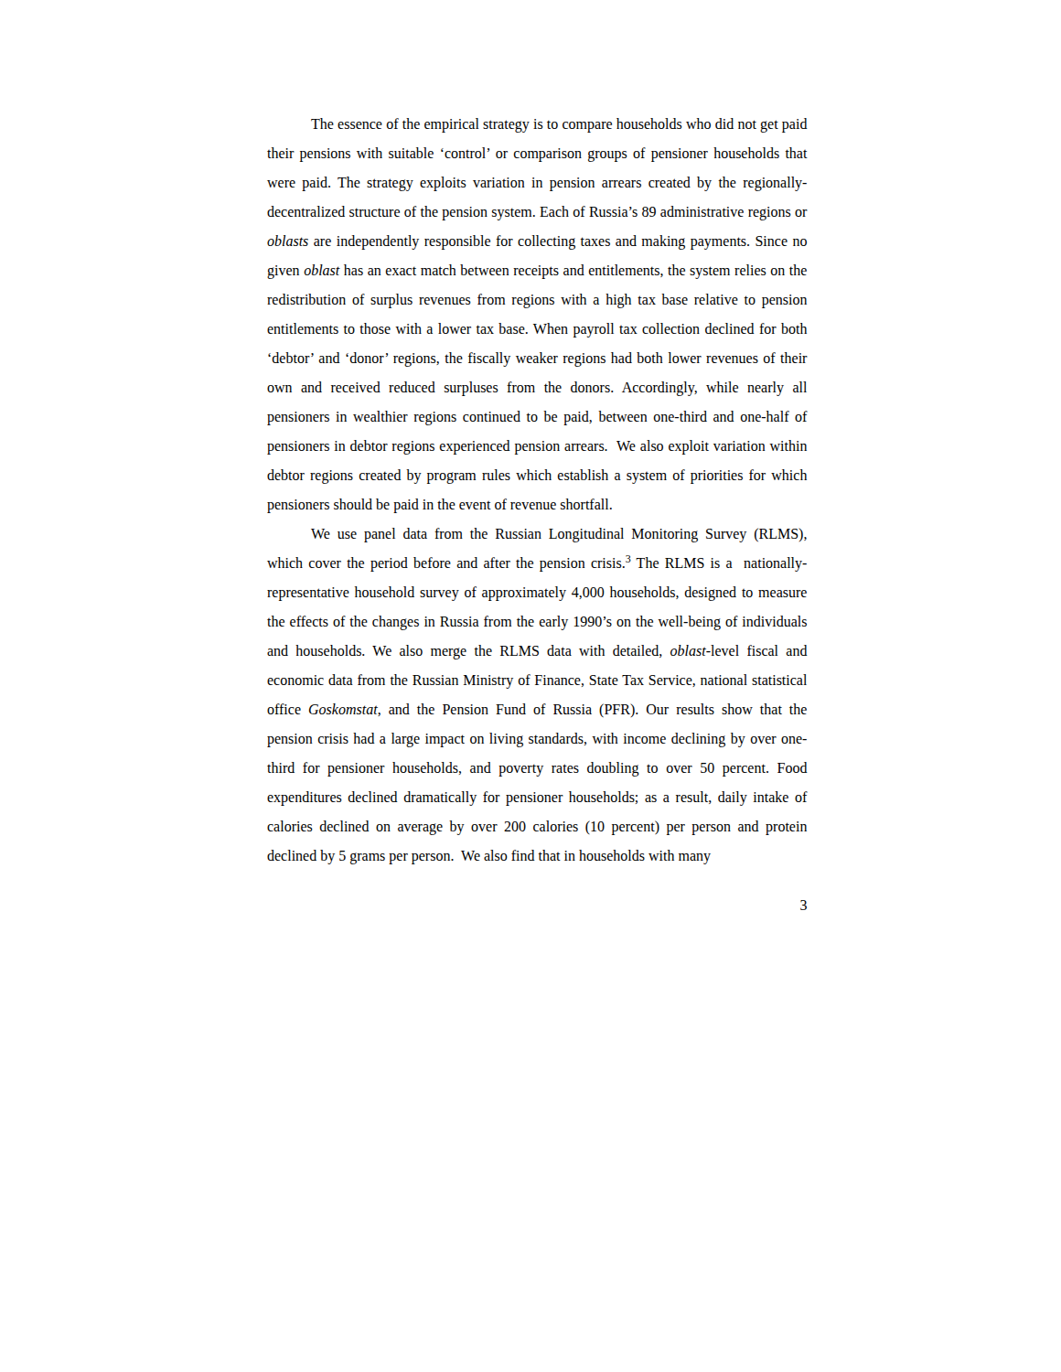The essence of the empirical strategy is to compare households who did not get paid their pensions with suitable ‘control’ or comparison groups of pensioner households that were paid. The strategy exploits variation in pension arrears created by the regionally-decentralized structure of the pension system. Each of Russia’s 89 administrative regions or oblasts are independently responsible for collecting taxes and making payments. Since no given oblast has an exact match between receipts and entitlements, the system relies on the redistribution of surplus revenues from regions with a high tax base relative to pension entitlements to those with a lower tax base. When payroll tax collection declined for both ‘debtor’ and ‘donor’ regions, the fiscally weaker regions had both lower revenues of their own and received reduced surpluses from the donors. Accordingly, while nearly all pensioners in wealthier regions continued to be paid, between one-third and one-half of pensioners in debtor regions experienced pension arrears. We also exploit variation within debtor regions created by program rules which establish a system of priorities for which pensioners should be paid in the event of revenue shortfall.
We use panel data from the Russian Longitudinal Monitoring Survey (RLMS), which cover the period before and after the pension crisis.3 The RLMS is a nationally-representative household survey of approximately 4,000 households, designed to measure the effects of the changes in Russia from the early 1990’s on the well-being of individuals and households. We also merge the RLMS data with detailed, oblast-level fiscal and economic data from the Russian Ministry of Finance, State Tax Service, national statistical office Goskomstat, and the Pension Fund of Russia (PFR). Our results show that the pension crisis had a large impact on living standards, with income declining by over one-third for pensioner households, and poverty rates doubling to over 50 percent. Food expenditures declined dramatically for pensioner households; as a result, daily intake of calories declined on average by over 200 calories (10 percent) per person and protein declined by 5 grams per person. We also find that in households with many
3